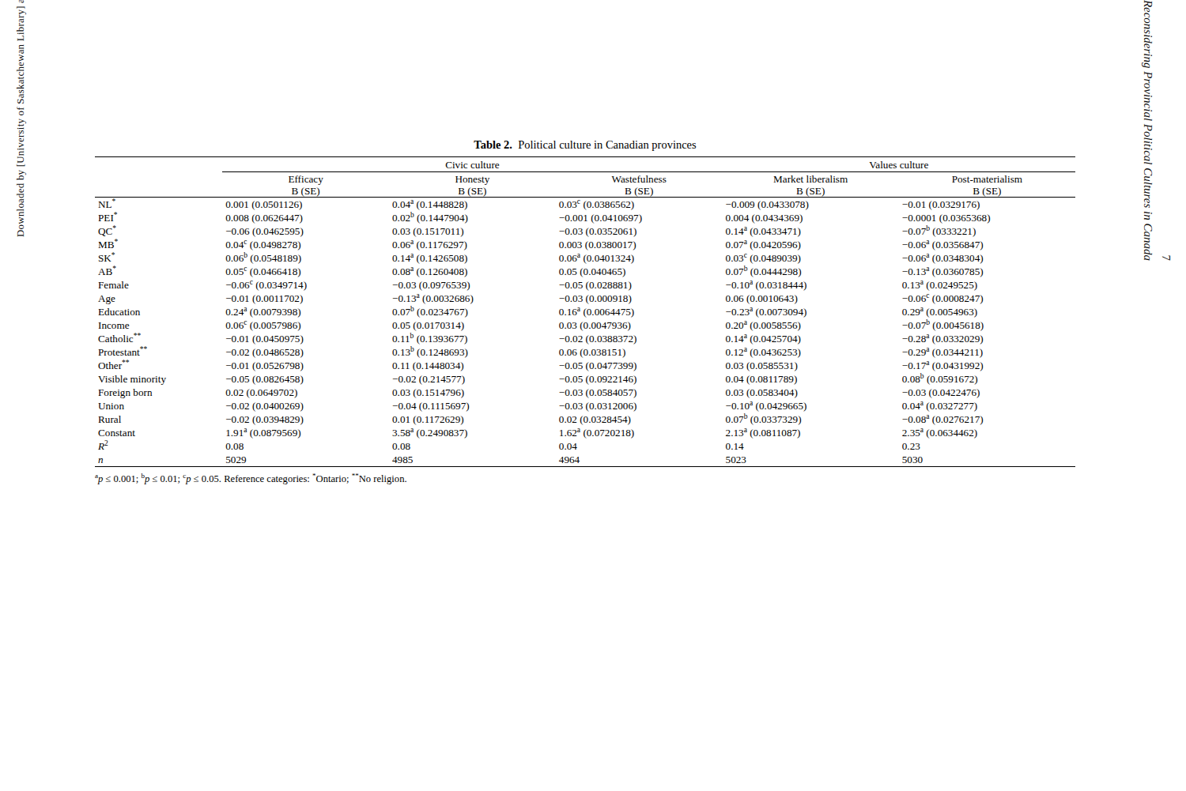Downloaded by [University of Saskatchewan Library] at 10:29 24 May 2013
Reconsidering Provincial Political Cultures in Canada
7
Table 2. Political culture in Canadian provinces
| | Civic culture | Values culture |
| | Efficacy B (SE) | Honesty B (SE) | Wastefulness B (SE) | Market liberalism B (SE) | Post-materialism B (SE) |
| NL * | 0.001 (0.0501126) | 0.04 a (0.1448828) | 0.03 c (0.0386562) | −0.009 (0.0433078) | −0.01 (0.0329176) |
| PEI * | 0.008 (0.0626447) | 0.02 b (0.1447904) | −0.001 (0.0410697) | 0.004 (0.0434369) | −0.0001 (0.0365368) |
| QC * | −0.06 (0.0462595) | 0.03 (0.1517011) | −0.03 (0.0352061) | 0.14 a (0.0433471) | −0.07 b (0333221) |
| MB * | 0.04 c (0.0498278) | 0.06 a (0.1176297) | 0.003 (0.0380017) | 0.07 a (0.0420596) | −0.06 a (0.0356847) |
| SK * | 0.06 b (0.0548189) | 0.14 a (0.1426508) | 0.06 a (0.0401324) | 0.03 c (0.0489039) | −0.06 a (0.0348304) |
| AB * | 0.05 c (0.0466418) | 0.08 a (0.1260408) | 0.05 (0.040465) | 0.07 b (0.0444298) | −0.13 a (0.0360785) |
| Female | −0.06 c (0.0349714) | −0.03 (0.0976539) | −0.05 (0.028881) | −0.10 a (0.0318444) | 0.13 a (0.0249525) |
| Age | −0.01 (0.0011702) | −0.13 a (0.0032686) | −0.03 (0.000918) | 0.06 (0.0010643) | −0.06 c (0.0008247) |
| Education | 0.24 a (0.0079398) | 0.07 b (0.0234767) | 0.16 a (0.0064475) | −0.23 a (0.0073094) | 0.29 a (0.0054963) |
| Income | 0.06 c (0.0057986) | 0.05 (0.0170314) | 0.03 (0.0047936) | 0.20 a (0.0058556) | −0.07 b (0.0045618) |
| Catholic ** | −0.01 (0.0450975) | 0.11 b (0.1393677) | −0.02 (0.0388372) | 0.14 a (0.0425704) | −0.28 a (0.0332029) |
| Protestant ** | −0.02 (0.0486528) | 0.13 b (0.1248693) | 0.06 (0.038151) | 0.12 a (0.0436253) | −0.29 a (0.0344211) |
| Other ** | −0.01 (0.0526798) | 0.11 (0.1448034) | −0.05 (0.0477399) | 0.03 (0.0585531) | −0.17 a (0.0431992) |
| Visible minority | −0.05 (0.0826458) | −0.02 (0.214577) | −0.05 (0.0922146) | 0.04 (0.0811789) | 0.08 b (0.0591672) |
| Foreign born | 0.02 (0.0649702) | 0.03 (0.1514796) | −0.03 (0.0584057) | 0.03 (0.0583404) | −0.03 (0.0422476) |
| Union | −0.02 (0.0400269) | −0.04 (0.1115697) | −0.03 (0.0312006) | −0.10 a (0.0429665) | 0.04 a (0.0327277) |
| Rural | −0.02 (0.0394829) | 0.01 (0.1172629) | 0.02 (0.0328454) | 0.07 b (0.0337329) | −0.08 a (0.0276217) |
| Constant | 1.91 a (0.0879569) | 3.58 a (0.2490837) | 1.62 a (0.0720218) | 2.13 a (0.0811087) | 2.35 a (0.0634462) |
| R 2 | 0.08 | 0.08 | 0.04 | 0.14 | 0.23 |
| n | 5029 | 4985 | 4964 | 5023 | 5030 |
ap ≤ 0.001; bp ≤ 0.01; cp ≤ 0.05. Reference categories: *Ontario; **No religion.